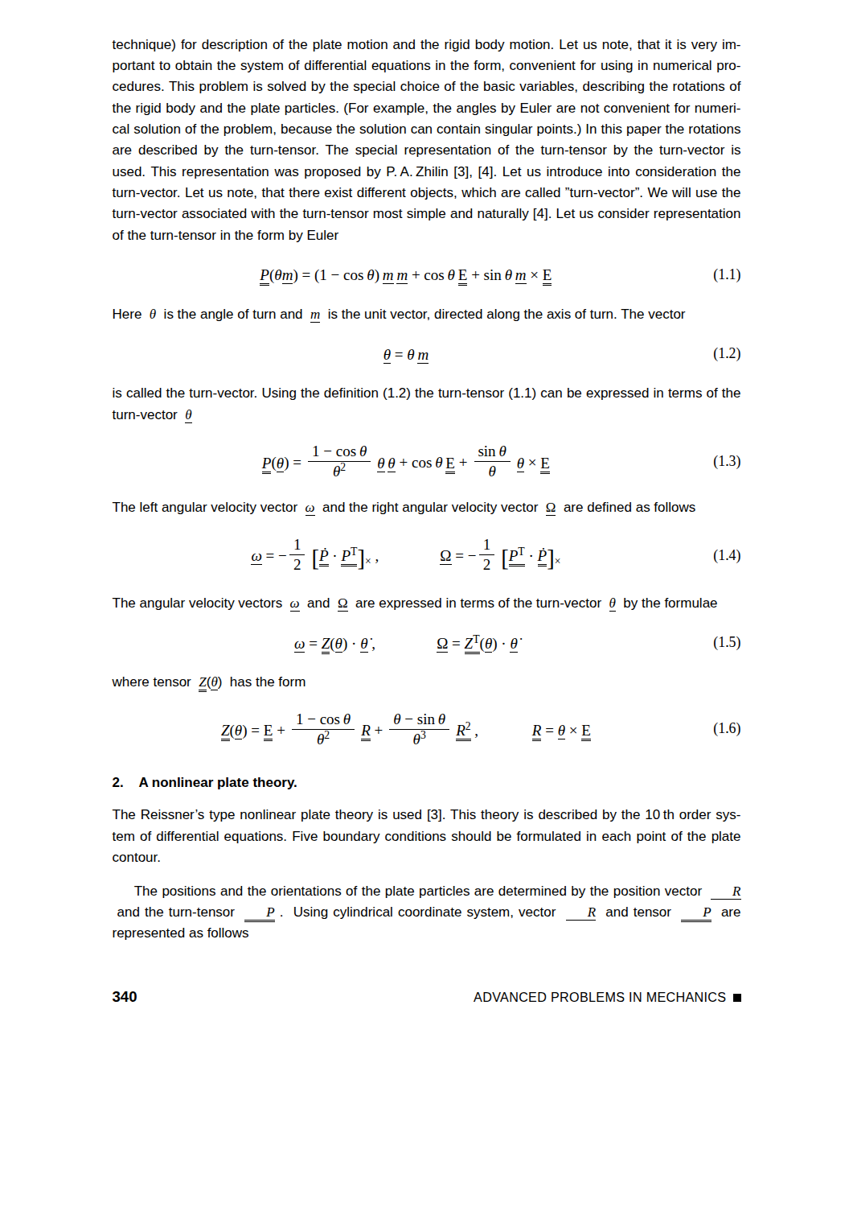technique) for description of the plate motion and the rigid body motion. Let us note, that it is very important to obtain the system of differential equations in the form, convenient for using in numerical procedures. This problem is solved by the special choice of the basic variables, describing the rotations of the rigid body and the plate particles. (For example, the angles by Euler are not convenient for numerical solution of the problem, because the solution can contain singular points.) In this paper the rotations are described by the turn-tensor. The special representation of the turn-tensor by the turn-vector is used. This representation was proposed by P. A. Zhilin [3], [4]. Let us introduce into consideration the turn-vector. Let us note, that there exist different objects, which are called ”turn-vector”. We will use the turn-vector associated with the turn-tensor most simple and naturally [4]. Let us consider representation of the turn-tensor in the form by Euler
P(θm) = (1 − cos θ) m m + cos θ E + sin θ m × E
(1.1)
Here θ is the angle of turn and m is the unit vector, directed along the axis of turn. The vector
θ = θ m
(1.2)
is called the turn-vector. Using the definition (1.2) the turn-tensor (1.1) can be expressed in terms of the turn-vector θ
P(θ) = 1 − cos θ θ2 θ θ + cos θ E + sin θ θ θ × E
(1.3)
The left angular velocity vector ω and the right angular velocity vector Ω are defined as follows
ω = −12 [Ṗ · PT]× , Ω = −12 [PT · Ṗ]×
(1.4)
The angular velocity vectors ω and Ω are expressed in terms of the turn-vector θ by the formulae
ω = Z(θ) · θ̇ , Ω = ZT(θ) · θ̇
(1.5)
where tensor Z(θ) has the form
Z(θ) = E + 1 − cos θ θ2 R + θ − sin θ θ3 R2 , R = θ × E
(1.6)
2. A nonlinear plate theory.
The Reissner’s type nonlinear plate theory is used [3]. This theory is described by the 10 th order system of differential equations. Five boundary conditions should be formulated in each point of the plate contour.
The positions and the orientations of the plate particles are determined by the position vector R and the turn-tensor P . Using cylindrical coordinate system, vector R and tensor P are represented as follows
340
ADVANCED PROBLEMS IN MECHANICS